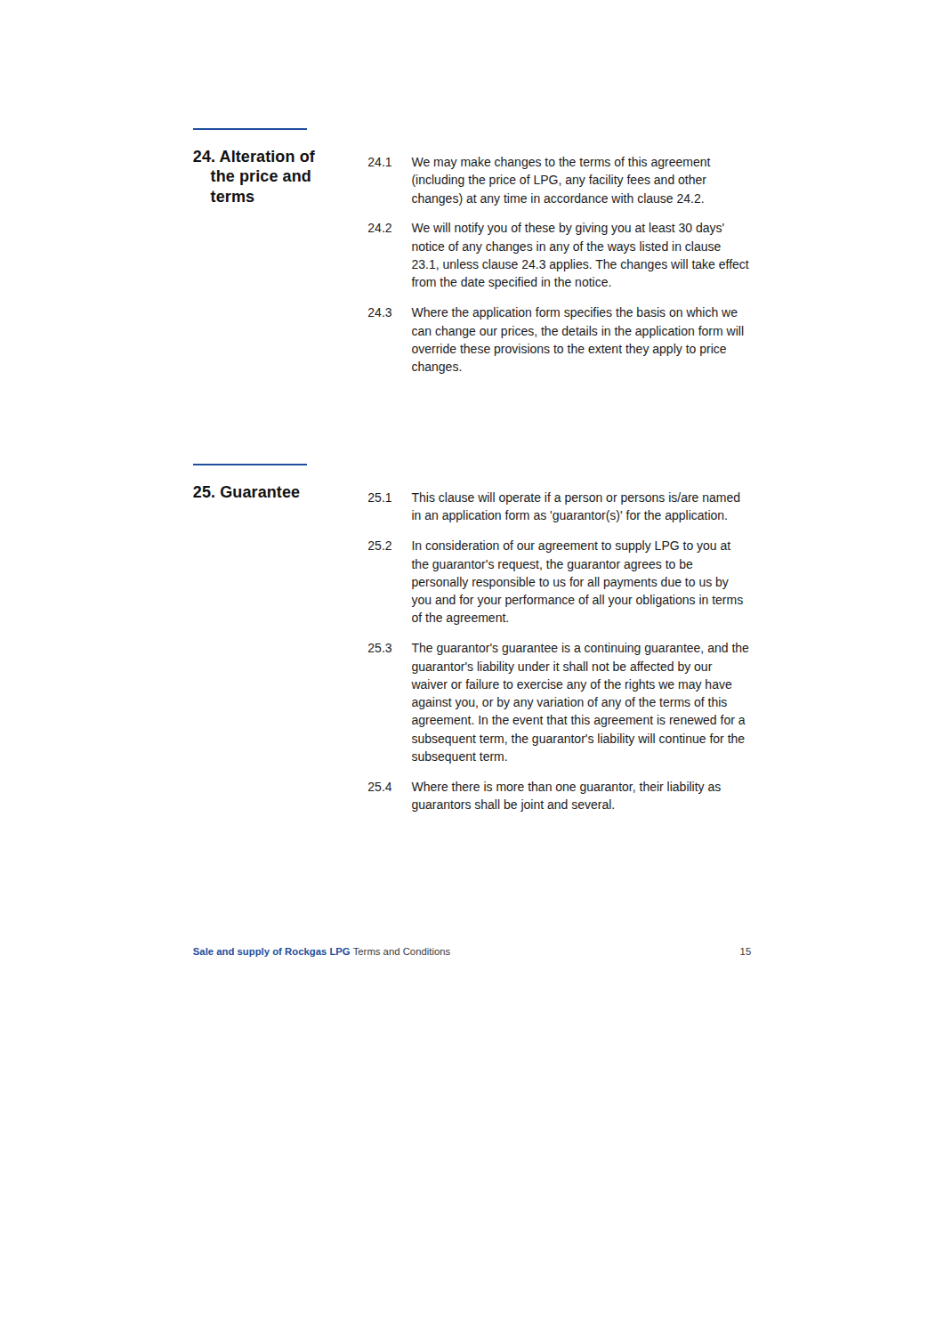24. Alteration ofthe price and terms
24.1 We may make changes to the terms of this agreement (including the price of LPG, any facility fees and other changes) at any time in accordance with clause 24.2.
24.2 We will notify you of these by giving you at least 30 days' notice of any changes in any of the ways listed in clause 23.1, unless clause 24.3 applies. The changes will take effect from the date specified in the notice.
24.3 Where the application form specifies the basis on which we can change our prices, the details in the application form will override these provisions to the extent they apply to price changes.
25. Guarantee
25.1 This clause will operate if a person or persons is/are named in an application form as 'guarantor(s)' for the application.
25.2 In consideration of our agreement to supply LPG to you at the guarantor's request, the guarantor agrees to be personally responsible to us for all payments due to us by you and for your performance of all your obligations in terms of the agreement.
25.3 The guarantor's guarantee is a continuing guarantee, and the guarantor's liability under it shall not be affected by our waiver or failure to exercise any of the rights we may have against you, or by any variation of any of the terms of this agreement. In the event that this agreement is renewed for a subsequent term, the guarantor's liability will continue for the subsequent term.
25.4 Where there is more than one guarantor, their liability as guarantors shall be joint and several.
Sale and supply of Rockgas LPG Terms and Conditions
15